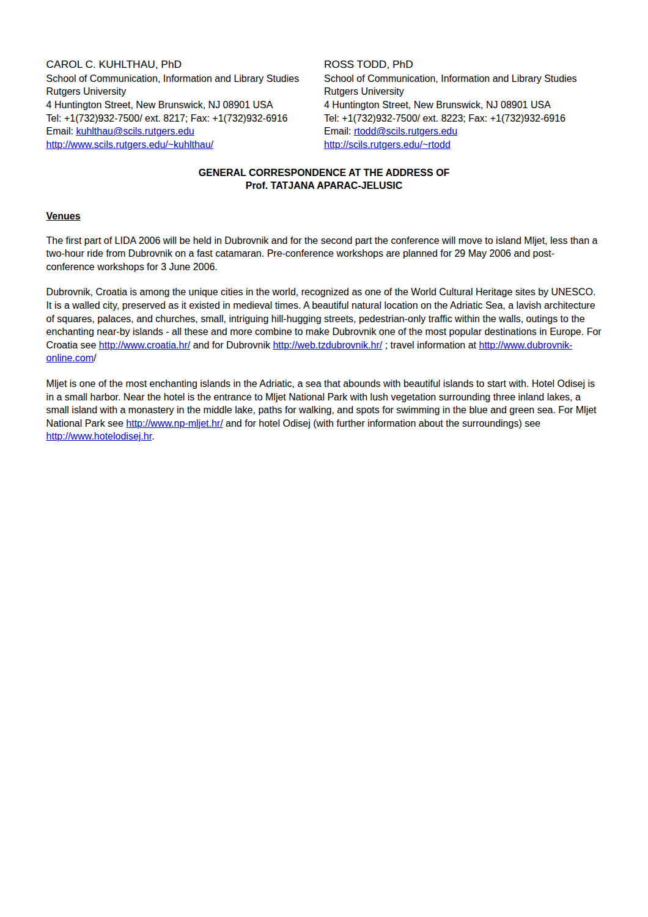| CAROL C. KUHLTHAU, PhD School of Communication, Information and Library Studies Rutgers University 4 Huntington Street, New Brunswick, NJ 08901 USA Tel: +1(732)932-7500/ ext. 8217; Fax: +1(732)932-6916 Email: kuhlthau@scils.rutgers.edu http://www.scils.rutgers.edu/~kuhlthau/ | ROSS TODD, PhD School of Communication, Information and Library Studies Rutgers University 4 Huntington Street, New Brunswick, NJ 08901 USA Tel: +1(732)932-7500/ ext. 8223; Fax: +1(732)932-6916 Email: rtodd@scils.rutgers.edu http://scils.rutgers.edu/~rtodd |
GENERAL CORRESPONDENCE AT THE ADDRESS OF
Prof. TATJANA APARAC-JELUSIC
Venues
The first part of LIDA 2006 will be held in Dubrovnik and for the second part the conference will move to island Mljet, less than a two-hour ride from Dubrovnik on a fast catamaran. Pre-conference workshops are planned for 29 May 2006 and post-conference workshops for 3 June 2006.
Dubrovnik, Croatia is among the unique cities in the world, recognized as one of the World Cultural Heritage sites by UNESCO. It is a walled city, preserved as it existed in medieval times. A beautiful natural location on the Adriatic Sea, a lavish architecture of squares, palaces, and churches, small, intriguing hill-hugging streets, pedestrian-only traffic within the walls, outings to the enchanting near-by islands - all these and more combine to make Dubrovnik one of the most popular destinations in Europe. For Croatia see http://www.croatia.hr/ and for Dubrovnik http://web.tzdubrovnik.hr/ ; travel information at http://www.dubrovnik-online.com/
Mljet is one of the most enchanting islands in the Adriatic, a sea that abounds with beautiful islands to start with. Hotel Odisej is in a small harbor. Near the hotel is the entrance to Mljet National Park with lush vegetation surrounding three inland lakes, a small island with a monastery in the middle lake, paths for walking, and spots for swimming in the blue and green sea. For Mljet National Park see http://www.np-mljet.hr/ and for hotel Odisej (with further information about the surroundings) see http://www.hotelodisej.hr.